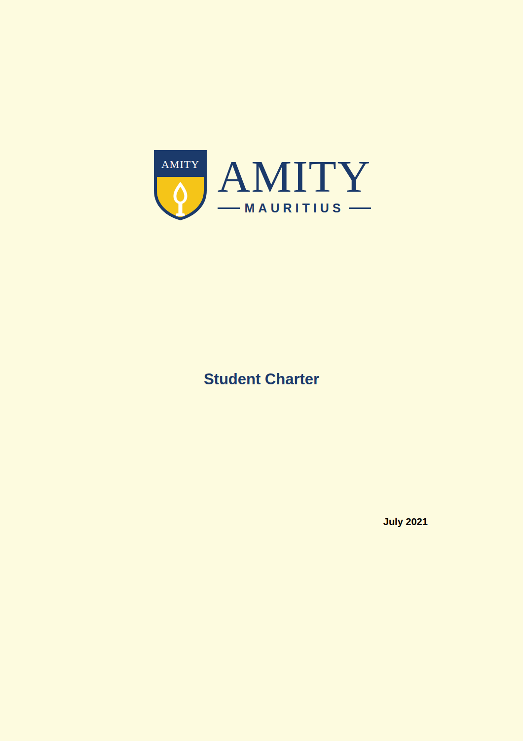AMITY
AMITY MAURITIUS
Student Charter
July 2021